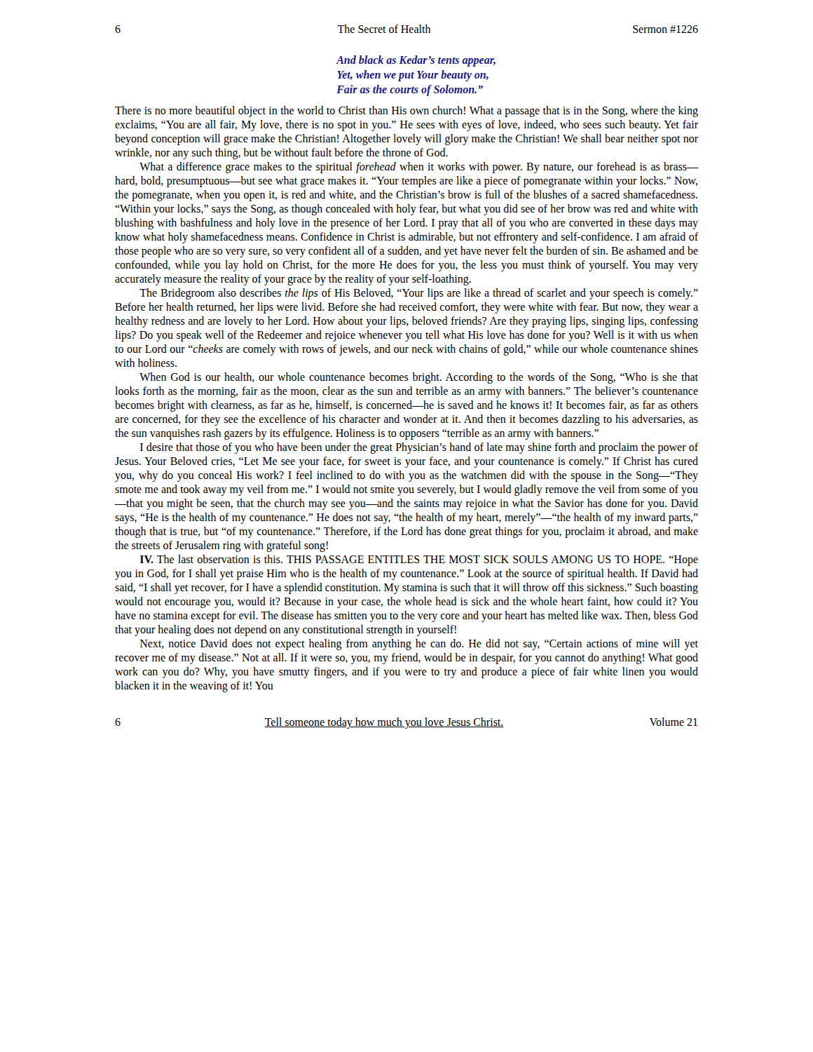6
The Secret of Health
Sermon #1226
And black as Kedar’s tents appear,
Yet, when we put Your beauty on,
Fair as the courts of Solomon.”
There is no more beautiful object in the world to Christ than His own church! What a passage that is in the Song, where the king exclaims, “You are all fair, My love, there is no spot in you.” He sees with eyes of love, indeed, who sees such beauty. Yet fair beyond conception will grace make the Christian! Altogether lovely will glory make the Christian! We shall bear neither spot nor wrinkle, nor any such thing, but be without fault before the throne of God.
What a difference grace makes to the spiritual forehead when it works with power. By nature, our forehead is as brass—hard, bold, presumptuous—but see what grace makes it. “Your temples are like a piece of pomegranate within your locks.” Now, the pomegranate, when you open it, is red and white, and the Christian’s brow is full of the blushes of a sacred shamefacedness. “Within your locks,” says the Song, as though concealed with holy fear, but what you did see of her brow was red and white with blushing with bashfulness and holy love in the presence of her Lord. I pray that all of you who are converted in these days may know what holy shamefacedness means. Confidence in Christ is admirable, but not effrontery and self-confidence. I am afraid of those people who are so very sure, so very confident all of a sudden, and yet have never felt the burden of sin. Be ashamed and be confounded, while you lay hold on Christ, for the more He does for you, the less you must think of yourself. You may very accurately measure the reality of your grace by the reality of your self-loathing.
The Bridegroom also describes the lips of His Beloved, “Your lips are like a thread of scarlet and your speech is comely.” Before her health returned, her lips were livid. Before she had received comfort, they were white with fear. But now, they wear a healthy redness and are lovely to her Lord. How about your lips, beloved friends? Are they praying lips, singing lips, confessing lips? Do you speak well of the Redeemer and rejoice whenever you tell what His love has done for you? Well is it with us when to our Lord our “cheeks are comely with rows of jewels, and our neck with chains of gold,” while our whole countenance shines with holiness.
When God is our health, our whole countenance becomes bright. According to the words of the Song, “Who is she that looks forth as the morning, fair as the moon, clear as the sun and terrible as an army with banners.” The believer’s countenance becomes bright with clearness, as far as he, himself, is concerned—he is saved and he knows it! It becomes fair, as far as others are concerned, for they see the excellence of his character and wonder at it. And then it becomes dazzling to his adversaries, as the sun vanquishes rash gazers by its effulgence. Holiness is to opposers “terrible as an army with banners.”
I desire that those of you who have been under the great Physician’s hand of late may shine forth and proclaim the power of Jesus. Your Beloved cries, “Let Me see your face, for sweet is your face, and your countenance is comely.” If Christ has cured you, why do you conceal His work? I feel inclined to do with you as the watchmen did with the spouse in the Song—“They smote me and took away my veil from me.” I would not smite you severely, but I would gladly remove the veil from some of you—that you might be seen, that the church may see you—and the saints may rejoice in what the Savior has done for you. David says, “He is the health of my countenance.” He does not say, “the health of my heart, merely”—“the health of my inward parts,” though that is true, but “of my countenance.” Therefore, if the Lord has done great things for you, proclaim it abroad, and make the streets of Jerusalem ring with grateful song!
IV. The last observation is this. THIS PASSAGE ENTITLES THE MOST SICK SOULS AMONG US TO HOPE. “Hope you in God, for I shall yet praise Him who is the health of my countenance.” Look at the source of spiritual health. If David had said, “I shall yet recover, for I have a splendid constitution. My stamina is such that it will throw off this sickness.” Such boasting would not encourage you, would it? Because in your case, the whole head is sick and the whole heart faint, how could it? You have no stamina except for evil. The disease has smitten you to the very core and your heart has melted like wax. Then, bless God that your healing does not depend on any constitutional strength in yourself!
Next, notice David does not expect healing from anything he can do. He did not say, “Certain actions of mine will yet recover me of my disease.” Not at all. If it were so, you, my friend, would be in despair, for you cannot do anything! What good work can you do? Why, you have smutty fingers, and if you were to try and produce a piece of fair white linen you would blacken it in the weaving of it! You
6
Tell someone today how much you love Jesus Christ.
Volume 21